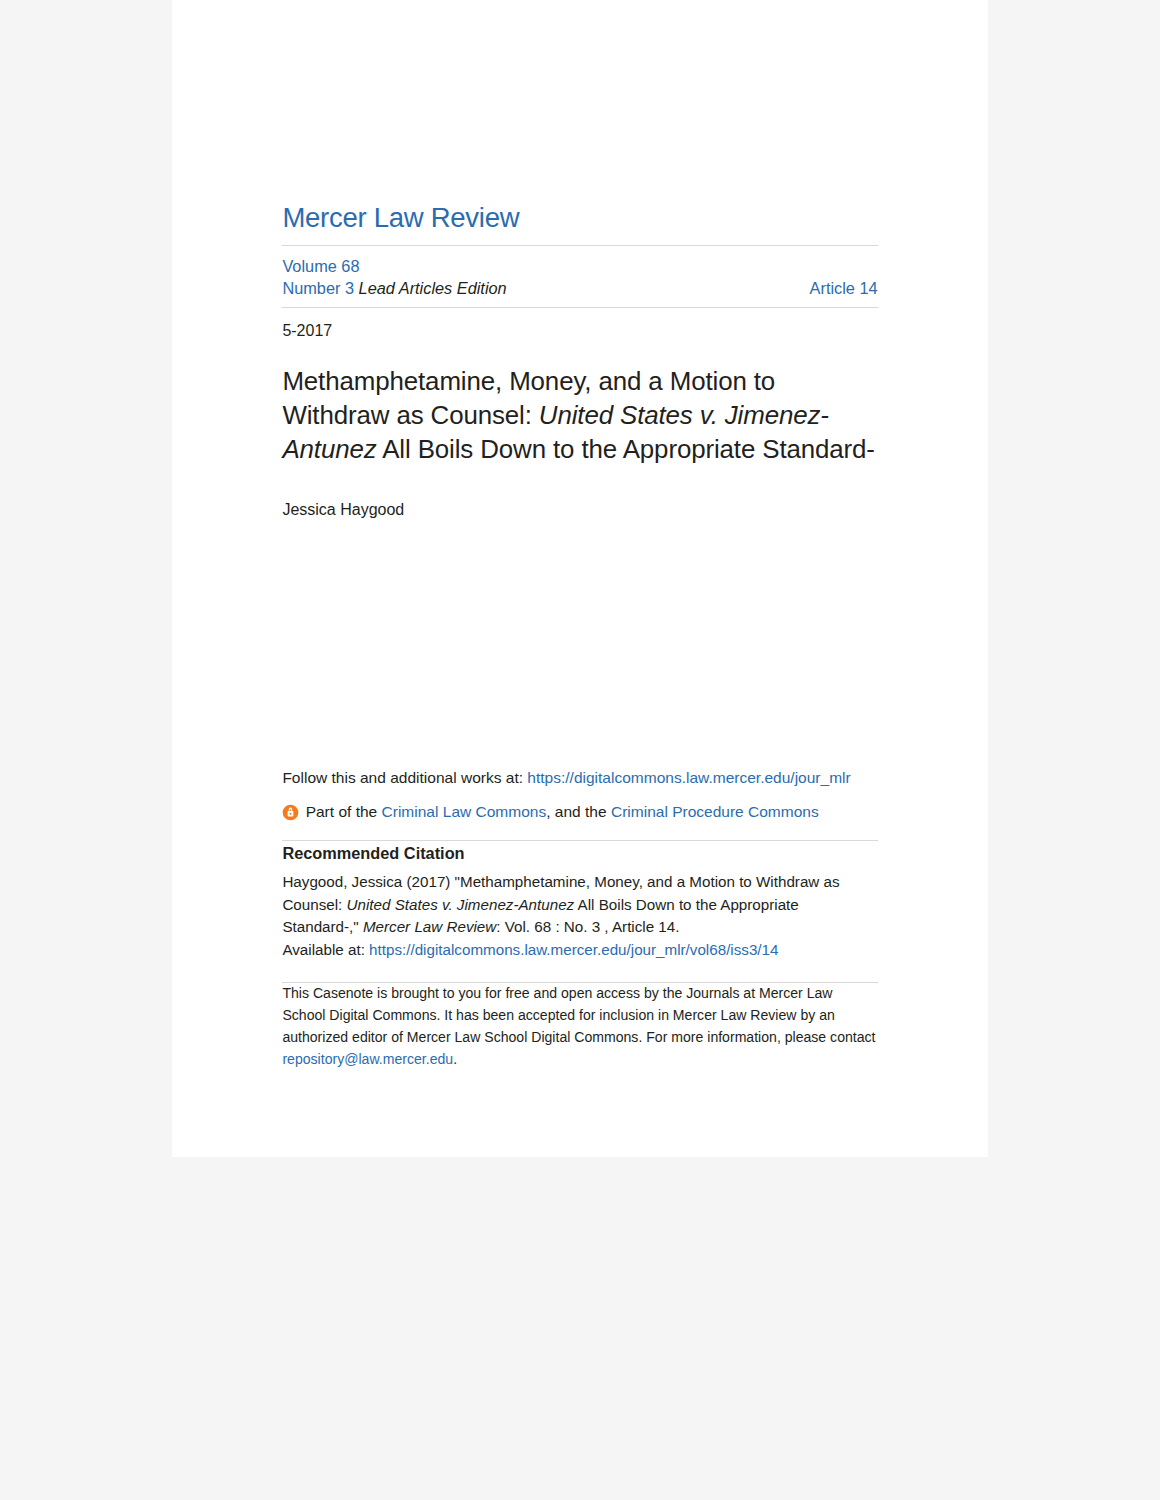Mercer Law Review
Volume 68 Number 3 Lead Articles Edition
Article 14
5-2017
Methamphetamine, Money, and a Motion to Withdraw as Counsel: United States v. Jimenez-Antunez All Boils Down to the Appropriate Standard-
Jessica Haygood
Follow this and additional works at: https://digitalcommons.law.mercer.edu/jour_mlr
Part of the Criminal Law Commons, and the Criminal Procedure Commons
Recommended Citation
Haygood, Jessica (2017) "Methamphetamine, Money, and a Motion to Withdraw as Counsel: United States v. Jimenez-Antunez All Boils Down to the Appropriate Standard-," Mercer Law Review: Vol. 68 : No. 3 , Article 14.
Available at: https://digitalcommons.law.mercer.edu/jour_mlr/vol68/iss3/14
This Casenote is brought to you for free and open access by the Journals at Mercer Law School Digital Commons. It has been accepted for inclusion in Mercer Law Review by an authorized editor of Mercer Law School Digital Commons. For more information, please contact repository@law.mercer.edu.